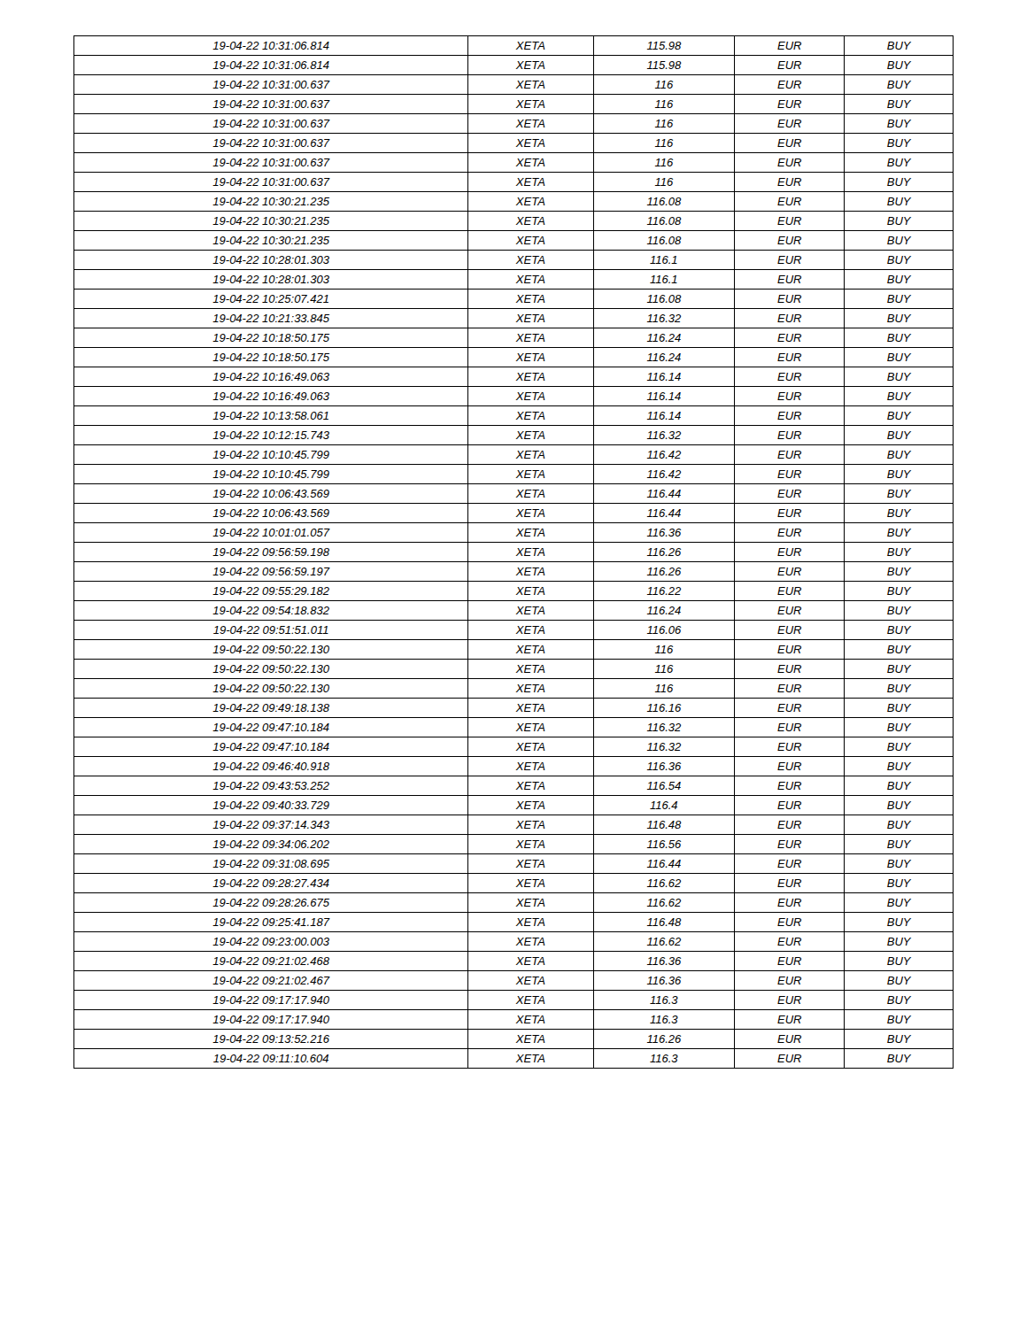| 19-04-22 10:31:06.814 | XETA | 115.98 | EUR | BUY |
| 19-04-22 10:31:06.814 | XETA | 115.98 | EUR | BUY |
| 19-04-22 10:31:00.637 | XETA | 116 | EUR | BUY |
| 19-04-22 10:31:00.637 | XETA | 116 | EUR | BUY |
| 19-04-22 10:31:00.637 | XETA | 116 | EUR | BUY |
| 19-04-22 10:31:00.637 | XETA | 116 | EUR | BUY |
| 19-04-22 10:31:00.637 | XETA | 116 | EUR | BUY |
| 19-04-22 10:31:00.637 | XETA | 116 | EUR | BUY |
| 19-04-22 10:30:21.235 | XETA | 116.08 | EUR | BUY |
| 19-04-22 10:30:21.235 | XETA | 116.08 | EUR | BUY |
| 19-04-22 10:30:21.235 | XETA | 116.08 | EUR | BUY |
| 19-04-22 10:28:01.303 | XETA | 116.1 | EUR | BUY |
| 19-04-22 10:28:01.303 | XETA | 116.1 | EUR | BUY |
| 19-04-22 10:25:07.421 | XETA | 116.08 | EUR | BUY |
| 19-04-22 10:21:33.845 | XETA | 116.32 | EUR | BUY |
| 19-04-22 10:18:50.175 | XETA | 116.24 | EUR | BUY |
| 19-04-22 10:18:50.175 | XETA | 116.24 | EUR | BUY |
| 19-04-22 10:16:49.063 | XETA | 116.14 | EUR | BUY |
| 19-04-22 10:16:49.063 | XETA | 116.14 | EUR | BUY |
| 19-04-22 10:13:58.061 | XETA | 116.14 | EUR | BUY |
| 19-04-22 10:12:15.743 | XETA | 116.32 | EUR | BUY |
| 19-04-22 10:10:45.799 | XETA | 116.42 | EUR | BUY |
| 19-04-22 10:10:45.799 | XETA | 116.42 | EUR | BUY |
| 19-04-22 10:06:43.569 | XETA | 116.44 | EUR | BUY |
| 19-04-22 10:06:43.569 | XETA | 116.44 | EUR | BUY |
| 19-04-22 10:01:01.057 | XETA | 116.36 | EUR | BUY |
| 19-04-22 09:56:59.198 | XETA | 116.26 | EUR | BUY |
| 19-04-22 09:56:59.197 | XETA | 116.26 | EUR | BUY |
| 19-04-22 09:55:29.182 | XETA | 116.22 | EUR | BUY |
| 19-04-22 09:54:18.832 | XETA | 116.24 | EUR | BUY |
| 19-04-22 09:51:51.011 | XETA | 116.06 | EUR | BUY |
| 19-04-22 09:50:22.130 | XETA | 116 | EUR | BUY |
| 19-04-22 09:50:22.130 | XETA | 116 | EUR | BUY |
| 19-04-22 09:50:22.130 | XETA | 116 | EUR | BUY |
| 19-04-22 09:49:18.138 | XETA | 116.16 | EUR | BUY |
| 19-04-22 09:47:10.184 | XETA | 116.32 | EUR | BUY |
| 19-04-22 09:47:10.184 | XETA | 116.32 | EUR | BUY |
| 19-04-22 09:46:40.918 | XETA | 116.36 | EUR | BUY |
| 19-04-22 09:43:53.252 | XETA | 116.54 | EUR | BUY |
| 19-04-22 09:40:33.729 | XETA | 116.4 | EUR | BUY |
| 19-04-22 09:37:14.343 | XETA | 116.48 | EUR | BUY |
| 19-04-22 09:34:06.202 | XETA | 116.56 | EUR | BUY |
| 19-04-22 09:31:08.695 | XETA | 116.44 | EUR | BUY |
| 19-04-22 09:28:27.434 | XETA | 116.62 | EUR | BUY |
| 19-04-22 09:28:26.675 | XETA | 116.62 | EUR | BUY |
| 19-04-22 09:25:41.187 | XETA | 116.48 | EUR | BUY |
| 19-04-22 09:23:00.003 | XETA | 116.62 | EUR | BUY |
| 19-04-22 09:21:02.468 | XETA | 116.36 | EUR | BUY |
| 19-04-22 09:21:02.467 | XETA | 116.36 | EUR | BUY |
| 19-04-22 09:17:17.940 | XETA | 116.3 | EUR | BUY |
| 19-04-22 09:17:17.940 | XETA | 116.3 | EUR | BUY |
| 19-04-22 09:13:52.216 | XETA | 116.26 | EUR | BUY |
| 19-04-22 09:11:10.604 | XETA | 116.3 | EUR | BUY |